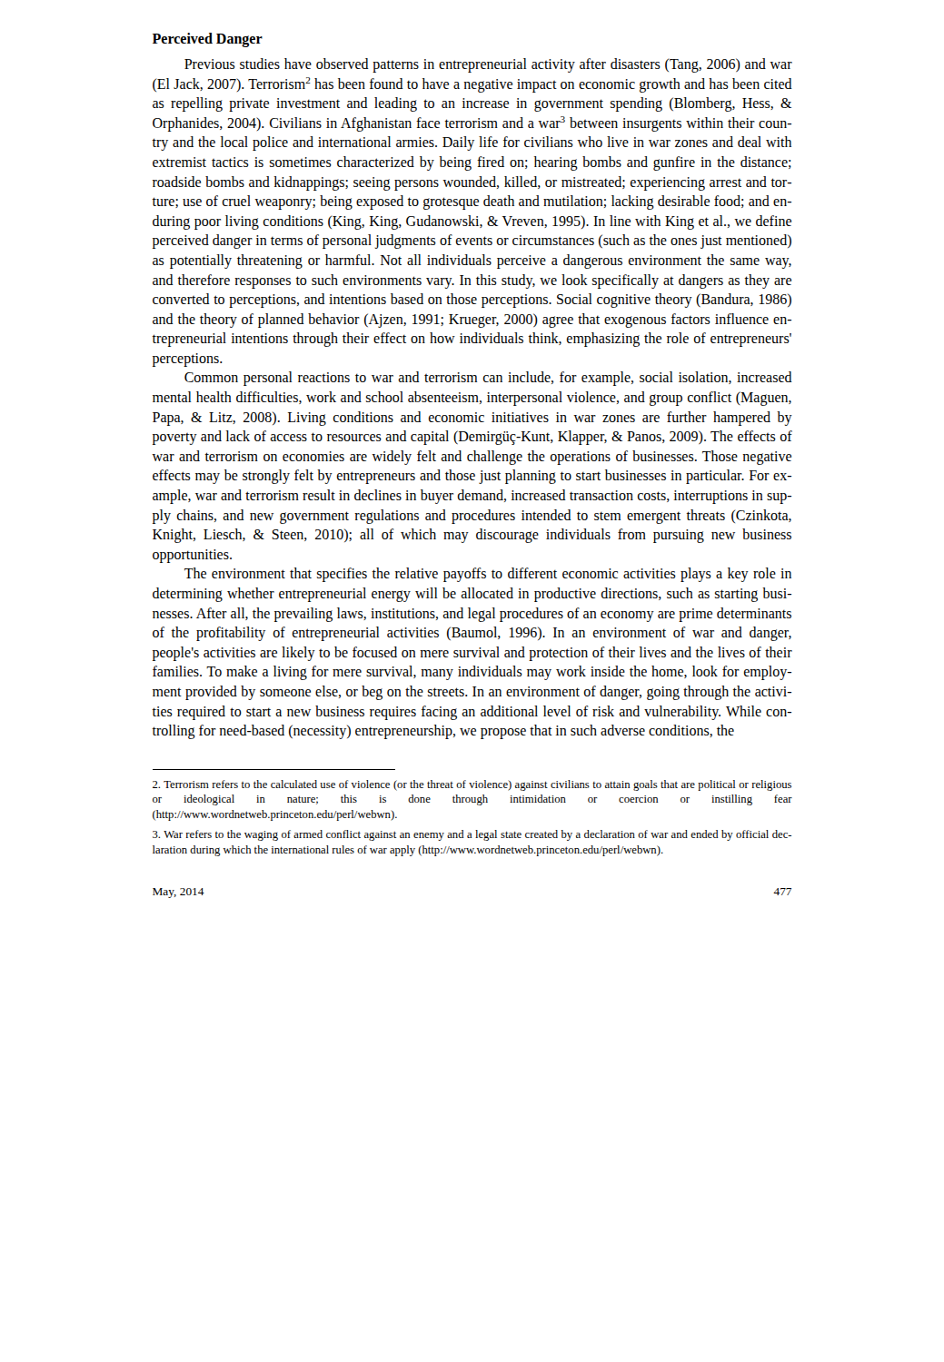Perceived Danger
Previous studies have observed patterns in entrepreneurial activity after disasters (Tang, 2006) and war (El Jack, 2007). Terrorism2 has been found to have a negative impact on economic growth and has been cited as repelling private investment and leading to an increase in government spending (Blomberg, Hess, & Orphanides, 2004). Civilians in Afghanistan face terrorism and a war3 between insurgents within their country and the local police and international armies. Daily life for civilians who live in war zones and deal with extremist tactics is sometimes characterized by being fired on; hearing bombs and gunfire in the distance; roadside bombs and kidnappings; seeing persons wounded, killed, or mistreated; experiencing arrest and torture; use of cruel weaponry; being exposed to grotesque death and mutilation; lacking desirable food; and enduring poor living conditions (King, King, Gudanowski, & Vreven, 1995). In line with King et al., we define perceived danger in terms of personal judgments of events or circumstances (such as the ones just mentioned) as potentially threatening or harmful. Not all individuals perceive a dangerous environment the same way, and therefore responses to such environments vary. In this study, we look specifically at dangers as they are converted to perceptions, and intentions based on those perceptions. Social cognitive theory (Bandura, 1986) and the theory of planned behavior (Ajzen, 1991; Krueger, 2000) agree that exogenous factors influence entrepreneurial intentions through their effect on how individuals think, emphasizing the role of entrepreneurs' perceptions.
Common personal reactions to war and terrorism can include, for example, social isolation, increased mental health difficulties, work and school absenteeism, interpersonal violence, and group conflict (Maguen, Papa, & Litz, 2008). Living conditions and economic initiatives in war zones are further hampered by poverty and lack of access to resources and capital (Demirgüç-Kunt, Klapper, & Panos, 2009). The effects of war and terrorism on economies are widely felt and challenge the operations of businesses. Those negative effects may be strongly felt by entrepreneurs and those just planning to start businesses in particular. For example, war and terrorism result in declines in buyer demand, increased transaction costs, interruptions in supply chains, and new government regulations and procedures intended to stem emergent threats (Czinkota, Knight, Liesch, & Steen, 2010); all of which may discourage individuals from pursuing new business opportunities.
The environment that specifies the relative payoffs to different economic activities plays a key role in determining whether entrepreneurial energy will be allocated in productive directions, such as starting businesses. After all, the prevailing laws, institutions, and legal procedures of an economy are prime determinants of the profitability of entrepreneurial activities (Baumol, 1996). In an environment of war and danger, people's activities are likely to be focused on mere survival and protection of their lives and the lives of their families. To make a living for mere survival, many individuals may work inside the home, look for employment provided by someone else, or beg on the streets. In an environment of danger, going through the activities required to start a new business requires facing an additional level of risk and vulnerability. While controlling for need-based (necessity) entrepreneurship, we propose that in such adverse conditions, the
2. Terrorism refers to the calculated use of violence (or the threat of violence) against civilians to attain goals that are political or religious or ideological in nature; this is done through intimidation or coercion or instilling fear (http://www.wordnetweb.princeton.edu/perl/webwn).
3. War refers to the waging of armed conflict against an enemy and a legal state created by a declaration of war and ended by official declaration during which the international rules of war apply (http://www.wordnetweb.princeton.edu/perl/webwn).
May, 2014 477